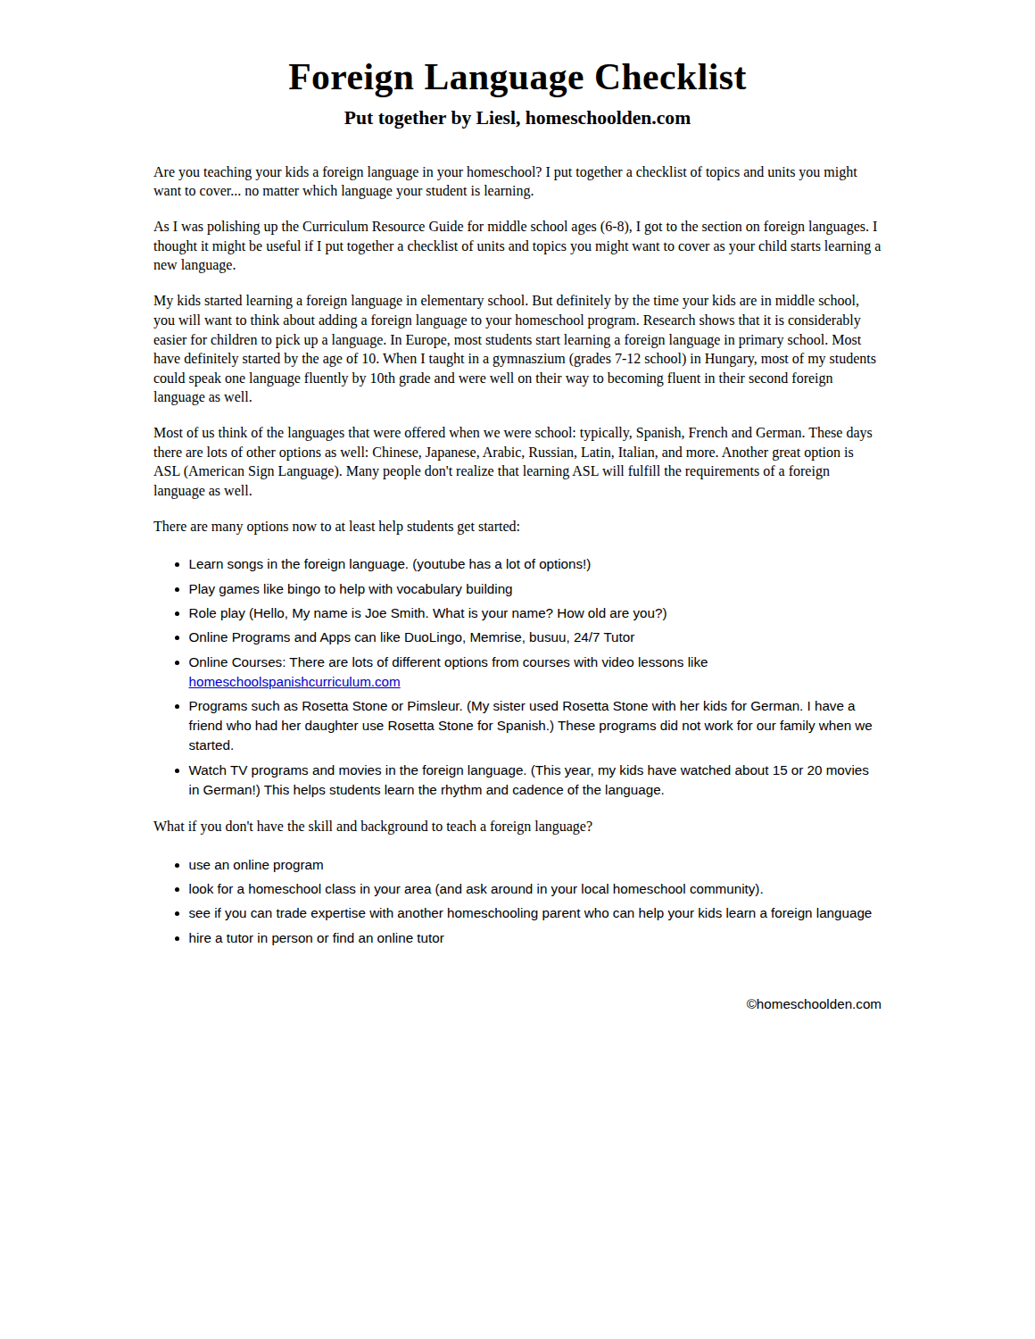Foreign Language Checklist
Put together by Liesl, homeschoolden.com
Are you teaching your kids a foreign language in your homeschool? I put together a checklist of topics and units you might want to cover... no matter which language your student is learning.
As I was polishing up the Curriculum Resource Guide for middle school ages (6-8), I got to the section on foreign languages. I thought it might be useful if I put together a checklist of units and topics you might want to cover as your child starts learning a new language.
My kids started learning a foreign language in elementary school. But definitely by the time your kids are in middle school, you will want to think about adding a foreign language to your homeschool program. Research shows that it is considerably easier for children to pick up a language. In Europe, most students start learning a foreign language in primary school. Most have definitely started by the age of 10. When I taught in a gymnaszium (grades 7-12 school) in Hungary, most of my students could speak one language fluently by 10th grade and were well on their way to becoming fluent in their second foreign language as well.
Most of us think of the languages that were offered when we were school: typically, Spanish, French and German. These days there are lots of other options as well: Chinese, Japanese, Arabic, Russian, Latin, Italian, and more. Another great option is ASL (American Sign Language). Many people don't realize that learning ASL will fulfill the requirements of a foreign language as well.
There are many options now to at least help students get started:
Learn songs in the foreign language. (youtube has a lot of options!)
Play games like bingo to help with vocabulary building
Role play (Hello, My name is Joe Smith. What is your name? How old are you?)
Online Programs and Apps can like DuoLingo, Memrise, busuu, 24/7 Tutor
Online Courses: There are lots of different options from courses with video lessons like homeschoolspanishcurriculum.com
Programs such as Rosetta Stone or Pimsleur. (My sister used Rosetta Stone with her kids for German. I have a friend who had her daughter use Rosetta Stone for Spanish.) These programs did not work for our family when we started.
Watch TV programs and movies in the foreign language. (This year, my kids have watched about 15 or 20 movies in German!) This helps students learn the rhythm and cadence of the language.
What if you don't have the skill and background to teach a foreign language?
use an online program
look for a homeschool class in your area (and ask around in your local homeschool community).
see if you can trade expertise with another homeschooling parent who can help your kids learn a foreign language
hire a tutor in person or find an online tutor
©homeschoolden.com